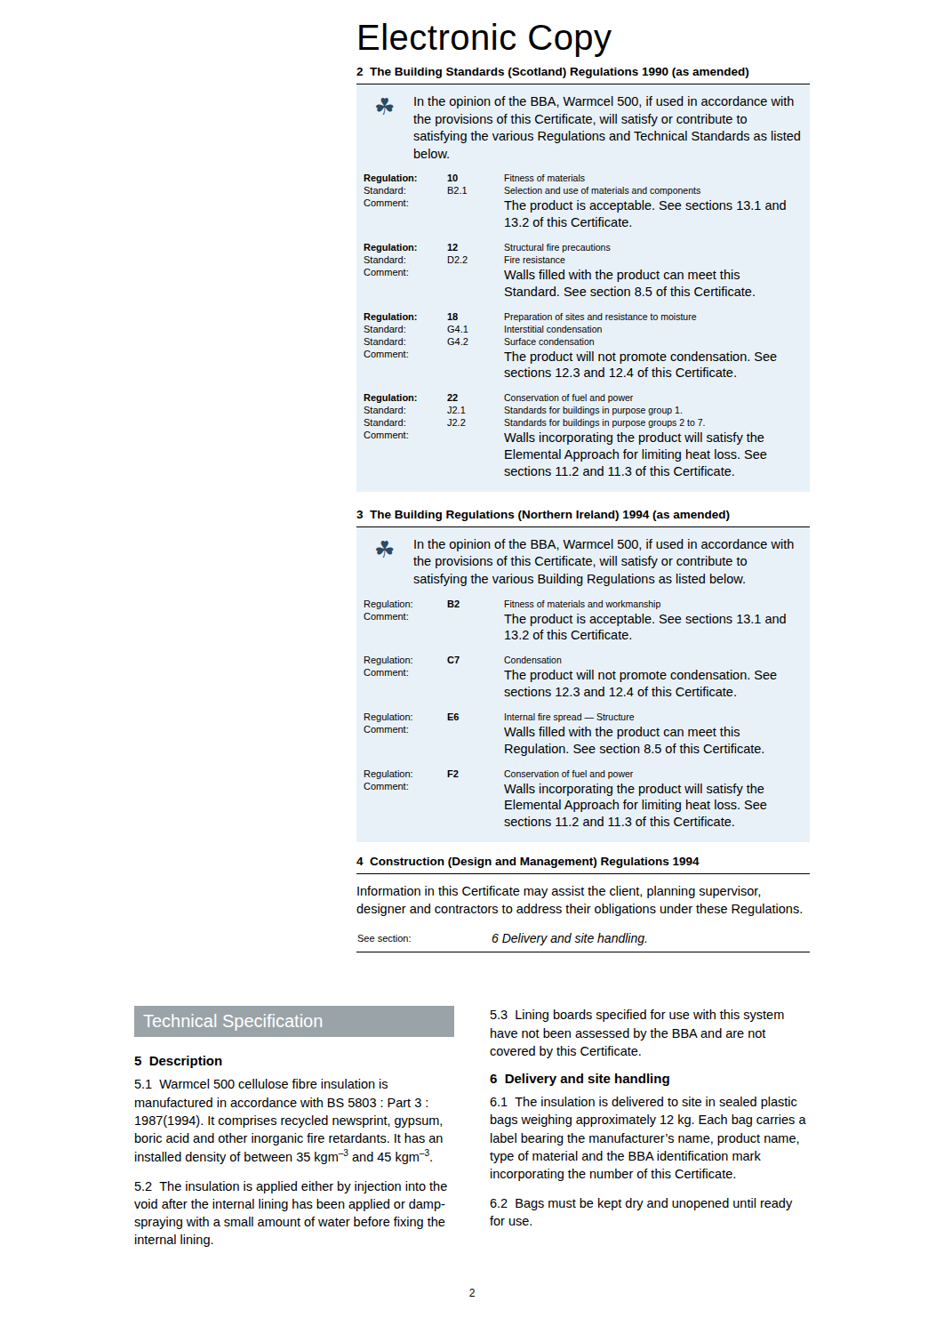Electronic Copy
2 The Building Standards (Scotland) Regulations 1990 (as amended)
☘
In the opinion of the BBA, Warmcel 500, if used in accordance with the provisions of this Certificate, will satisfy or contribute to satisfying the various Regulations and Technical Standards as listed below.
| Regulation: | 10 | Fitness of materials |
| Standard: | B2.1 | Selection and use of materials and components |
| Comment: | | The product is acceptable. See sections 13.1 and 13.2 of this Certificate. |
| Regulation: | 12 | Structural fire precautions |
| Standard: | D2.2 | Fire resistance |
| Comment: | | Walls filled with the product can meet this Standard. See section 8.5 of this Certificate. |
| Regulation: | 18 | Preparation of sites and resistance to moisture |
| Standard: | G4.1 | Interstitial condensation |
| Standard: | G4.2 | Surface condensation |
| Comment: | | The product will not promote condensation. See sections 12.3 and 12.4 of this Certificate. |
| Regulation: | 22 | Conservation of fuel and power |
| Standard: | J2.1 | Standards for buildings in purpose group 1. |
| Standard: | J2.2 | Standards for buildings in purpose groups 2 to 7. |
| Comment: | | Walls incorporating the product will satisfy the Elemental Approach for limiting heat loss. See sections 11.2 and 11.3 of this Certificate. |
3 The Building Regulations (Northern Ireland) 1994 (as amended)
☘
In the opinion of the BBA, Warmcel 500, if used in accordance with the provisions of this Certificate, will satisfy or contribute to satisfying the various Building Regulations as listed below.
| Regulation: | B2 | Fitness of materials and workmanship |
| Comment: | | The product is acceptable. See sections 13.1 and 13.2 of this Certificate. |
| Regulation: | C7 | Condensation |
| Comment: | | The product will not promote condensation. See sections 12.3 and 12.4 of this Certificate. |
| Regulation: | E6 | Internal fire spread — Structure |
| Comment: | | Walls filled with the product can meet this Regulation. See section 8.5 of this Certificate. |
| Regulation: | F2 | Conservation of fuel and power |
| Comment: | | Walls incorporating the product will satisfy the Elemental Approach for limiting heat loss. See sections 11.2 and 11.3 of this Certificate. |
4 Construction (Design and Management) Regulations 1994
Information in this Certificate may assist the client, planning supervisor, designer and contractors to address their obligations under these Regulations.
| See section: | 6 Delivery and site handling. |
Technical Specification
5 Description
5.1 Warmcel 500 cellulose fibre insulation is manufactured in accordance with BS 5803 : Part 3 : 1987(1994). It comprises recycled newsprint, gypsum, boric acid and other inorganic fire retardants. It has an installed density of between 35 kgm–3 and 45 kgm–3.
5.2 The insulation is applied either by injection into the void after the internal lining has been applied or damp-spraying with a small amount of water before fixing the internal lining.
5.3 Lining boards specified for use with this system have not been assessed by the BBA and are not covered by this Certificate.
6 Delivery and site handling
6.1 The insulation is delivered to site in sealed plastic bags weighing approximately 12 kg. Each bag carries a label bearing the manufacturer’s name, product name, type of material and the BBA identification mark incorporating the number of this Certificate.
6.2 Bags must be kept dry and unopened until ready for use.
2